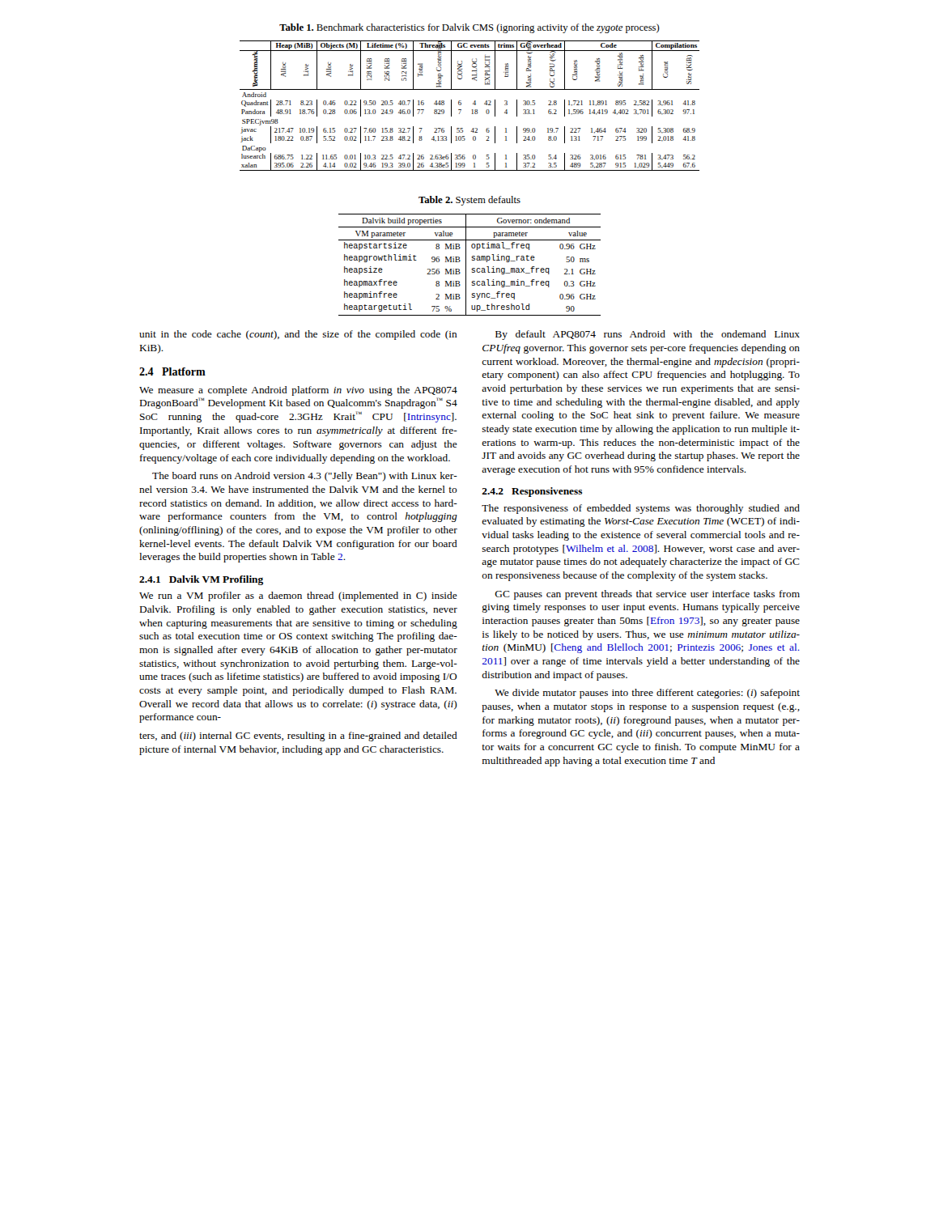Table 1. Benchmark characteristics for Dalvik CMS (ignoring activity of the zygote process)
| | Heap (MiB) | Objects (M) | Lifetime (%) | Threads | GC events | trims | GC overhead | Code | Compilations |
| Benchmark | Alloc | Live | Alloc | Live | 128 KiB | 256 KiB | 512 KiB | Total | Heap Contentions | CONC | ALLOC | EXPLICIT | trims | Max. Pause (ms) | GC CPU (%) | Classes | Methods | Static Fields | Inst. Fields | Count | Size (KiB) |
| Android |
| Quadrant | 28.71 | 8.23 | 0.46 | 0.22 | 9.50 | 20.5 | 40.7 | 16 | 448 | 6 | 4 | 42 | 3 | 30.5 | 2.8 | 1,721 | 11,891 | 895 | 2,582 | 3,961 | 41.8 |
| Pandora | 48.91 | 18.76 | 0.28 | 0.06 | 13.0 | 24.9 | 46.0 | 77 | 829 | 7 | 18 | 0 | 4 | 33.1 | 6.2 | 1,596 | 14,419 | 4,402 | 3,701 | 6,302 | 97.1 |
| SPECjvm98 |
| javac | 217.47 | 10.19 | 6.15 | 0.27 | 7.60 | 15.8 | 32.7 | 7 | 276 | 55 | 42 | 6 | 1 | 99.0 | 19.7 | 227 | 1,464 | 674 | 320 | 5,308 | 68.9 |
| jack | 180.22 | 0.87 | 5.52 | 0.02 | 11.7 | 23.8 | 48.2 | 8 | 4,133 | 105 | 0 | 2 | 1 | 24.0 | 8.0 | 131 | 717 | 275 | 199 | 2,018 | 41.8 |
| DaCapo |
| lusearch | 686.75 | 1.22 | 11.65 | 0.01 | 10.3 | 22.5 | 47.2 | 26 | 2.63e6 | 356 | 0 | 5 | 1 | 35.0 | 5.4 | 326 | 3,016 | 615 | 781 | 3,473 | 56.2 |
| xalan | 395.06 | 2.26 | 4.14 | 0.02 | 9.46 | 19.3 | 39.0 | 26 | 4.38e5 | 199 | 1 | 5 | 1 | 37.2 | 3.5 | 489 | 5,287 | 915 | 1,029 | 5,449 | 67.6 |
Table 2. System defaults
| Dalvik build properties | Governor: ondemand |
| --- | --- |
| VM parameter | value | parameter | value |
| heapstartsize | 8 | MiB | optimal_freq | 0.96 | GHz |
| heapgrowthlimit | 96 | MiB | sampling_rate | 50 | ms |
| heapsize | 256 | MiB | scaling_max_freq | 2.1 | GHz |
| heapmaxfree | 8 | MiB | scaling_min_freq | 0.3 | GHz |
| heapminfree | 2 | MiB | sync_freq | 0.96 | GHz |
| heaptargetutil | 75 | % | up_threshold | 90 | |
unit in the code cache (count), and the size of the compiled code (in KiB).
2.4 Platform
We measure a complete Android platform in vivo using the APQ8074 DragonBoard™ Development Kit based on Qualcomm's Snapdragon™ S4 SoC running the quad-core 2.3GHz Krait™ CPU [Intrinsync]. Importantly, Krait allows cores to run asymmetrically at different frequencies, or different voltages. Software governors can adjust the frequency/voltage of each core individually depending on the workload.
The board runs on Android version 4.3 ("Jelly Bean") with Linux kernel version 3.4. We have instrumented the Dalvik VM and the kernel to record statistics on demand. In addition, we allow direct access to hardware performance counters from the VM, to control hotplugging (onlining/offlining) of the cores, and to expose the VM profiler to other kernel-level events. The default Dalvik VM configuration for our board leverages the build properties shown in Table 2.
2.4.1 Dalvik VM Profiling
We run a VM profiler as a daemon thread (implemented in C) inside Dalvik. Profiling is only enabled to gather execution statistics, never when capturing measurements that are sensitive to timing or scheduling such as total execution time or OS context switching The profiling daemon is signalled after every 64KiB of allocation to gather per-mutator statistics, without synchronization to avoid perturbing them. Large-volume traces (such as lifetime statistics) are buffered to avoid imposing I/O costs at every sample point, and periodically dumped to Flash RAM. Overall we record data that allows us to correlate: (i) systrace data, (ii) performance coun-
ters, and (iii) internal GC events, resulting in a fine-grained and detailed picture of internal VM behavior, including app and GC characteristics.
By default APQ8074 runs Android with the ondemand Linux CPUfreq governor. This governor sets per-core frequencies depending on current workload. Moreover, the thermal-engine and mpdecision (proprietary component) can also affect CPU frequencies and hotplugging. To avoid perturbation by these services we run experiments that are sensitive to time and scheduling with the thermal-engine disabled, and apply external cooling to the SoC heat sink to prevent failure. We measure steady state execution time by allowing the application to run multiple iterations to warm-up. This reduces the non-deterministic impact of the JIT and avoids any GC overhead during the startup phases. We report the average execution of hot runs with 95% confidence intervals.
2.4.2 Responsiveness
The responsiveness of embedded systems was thoroughly studied and evaluated by estimating the Worst-Case Execution Time (WCET) of individual tasks leading to the existence of several commercial tools and research prototypes [Wilhelm et al. 2008]. However, worst case and average mutator pause times do not adequately characterize the impact of GC on responsiveness because of the complexity of the system stacks.
GC pauses can prevent threads that service user interface tasks from giving timely responses to user input events. Humans typically perceive interaction pauses greater than 50ms [Efron 1973], so any greater pause is likely to be noticed by users. Thus, we use minimum mutator utilization (MinMU) [Cheng and Blelloch 2001; Printezis 2006; Jones et al. 2011] over a range of time intervals yield a better understanding of the distribution and impact of pauses.
We divide mutator pauses into three different categories: (i) safepoint pauses, when a mutator stops in response to a suspension request (e.g., for marking mutator roots), (ii) foreground pauses, when a mutator performs a foreground GC cycle, and (iii) concurrent pauses, when a mutator waits for a concurrent GC cycle to finish. To compute MinMU for a multithreaded app having a total execution time T and